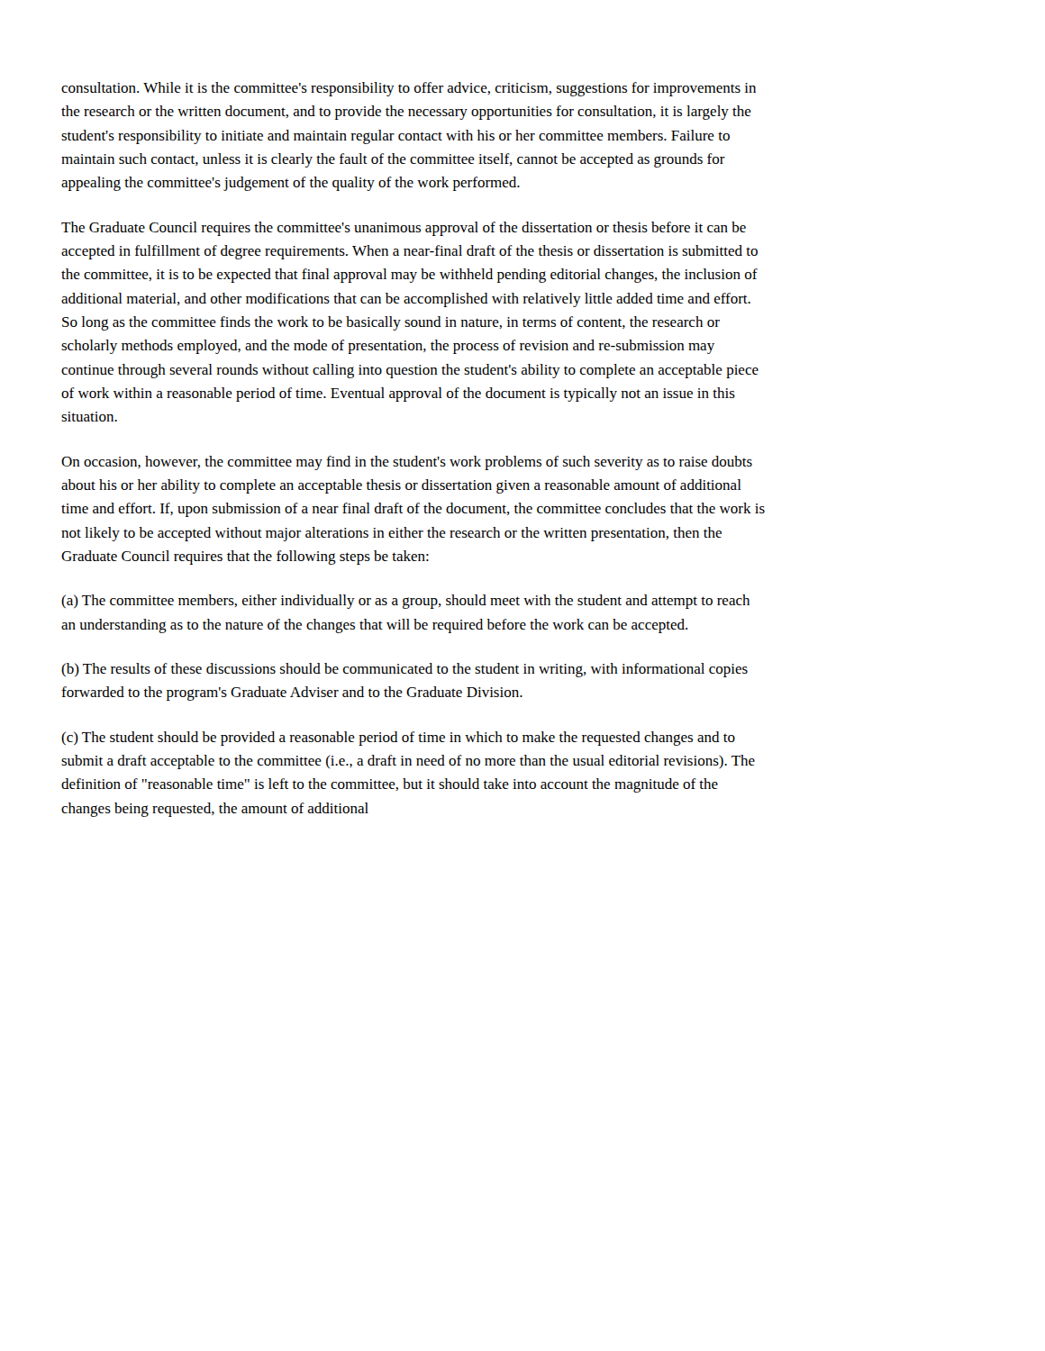consultation. While it is the committee's responsibility to offer advice, criticism, suggestions for improvements in the research or the written document, and to provide the necessary opportunities for consultation, it is largely the student's responsibility to initiate and maintain regular contact with his or her committee members. Failure to maintain such contact, unless it is clearly the fault of the committee itself, cannot be accepted as grounds for appealing the committee's judgement of the quality of the work performed.
The Graduate Council requires the committee's unanimous approval of the dissertation or thesis before it can be accepted in fulfillment of degree requirements. When a near-final draft of the thesis or dissertation is submitted to the committee, it is to be expected that final approval may be withheld pending editorial changes, the inclusion of additional material, and other modifications that can be accomplished with relatively little added time and effort. So long as the committee finds the work to be basically sound in nature, in terms of content, the research or scholarly methods employed, and the mode of presentation, the process of revision and re-submission may continue through several rounds without calling into question the student's ability to complete an acceptable piece of work within a reasonable period of time. Eventual approval of the document is typically not an issue in this situation.
On occasion, however, the committee may find in the student's work problems of such severity as to raise doubts about his or her ability to complete an acceptable thesis or dissertation given a reasonable amount of additional time and effort. If, upon submission of a near final draft of the document, the committee concludes that the work is not likely to be accepted without major alterations in either the research or the written presentation, then the Graduate Council requires that the following steps be taken:
(a) The committee members, either individually or as a group, should meet with the student and attempt to reach an understanding as to the nature of the changes that will be required before the work can be accepted.
(b) The results of these discussions should be communicated to the student in writing, with informational copies forwarded to the program's Graduate Adviser and to the Graduate Division.
(c) The student should be provided a reasonable period of time in which to make the requested changes and to submit a draft acceptable to the committee (i.e., a draft in need of no more than the usual editorial revisions). The definition of "reasonable time" is left to the committee, but it should take into account the magnitude of the changes being requested, the amount of additional